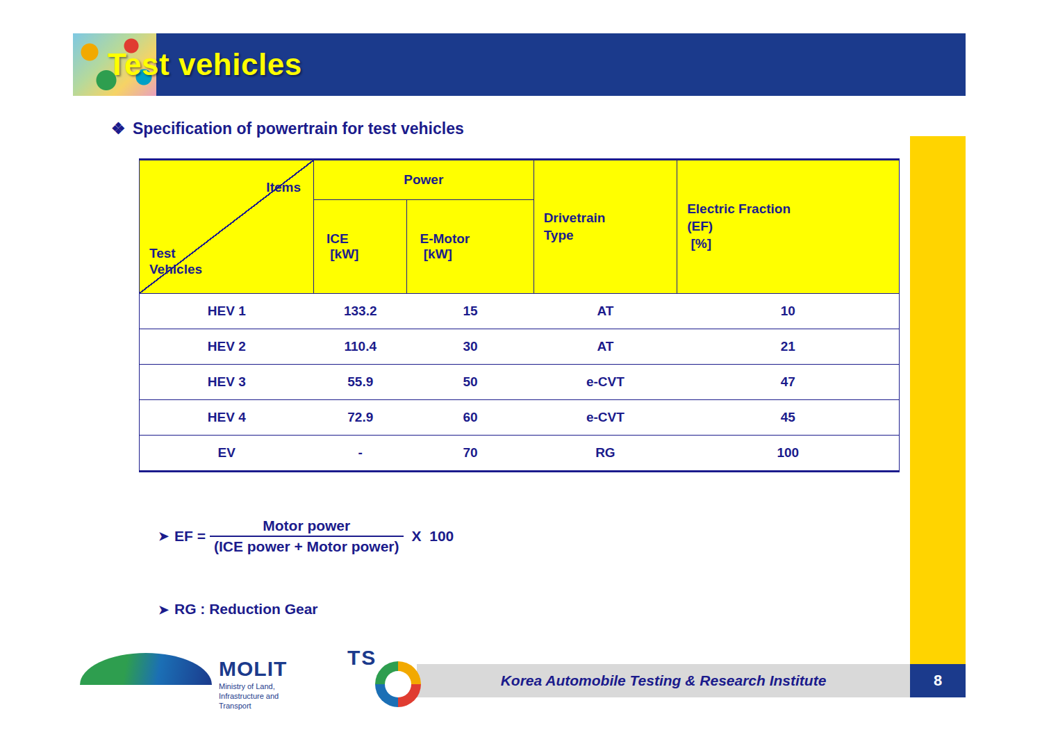Test vehicles
❖Specification of powertrain for test vehicles
8
| Items Test Vehicles | Power | Drivetrain Type | Electric Fraction (EF) [%] |
| --- | --- | --- | --- |
| ICE [kW] | E-Motor [kW] |
| HEV 1 | 133.2 | 15 | AT | 10 |
| HEV 2 | 110.4 | 30 | AT | 21 |
| HEV 3 | 55.9 | 50 | e-CVT | 47 |
| HEV 4 | 72.9 | 60 | e-CVT | 45 |
| EV | - | 70 | RG | 100 |
➤ EF = Motor power (ICE power + Motor power) X 100
➤RG : Reduction Gear
Korea Automobile Testing & Research Institute
MOLIT
Ministry of Land,
Infrastructure and Transport
TS